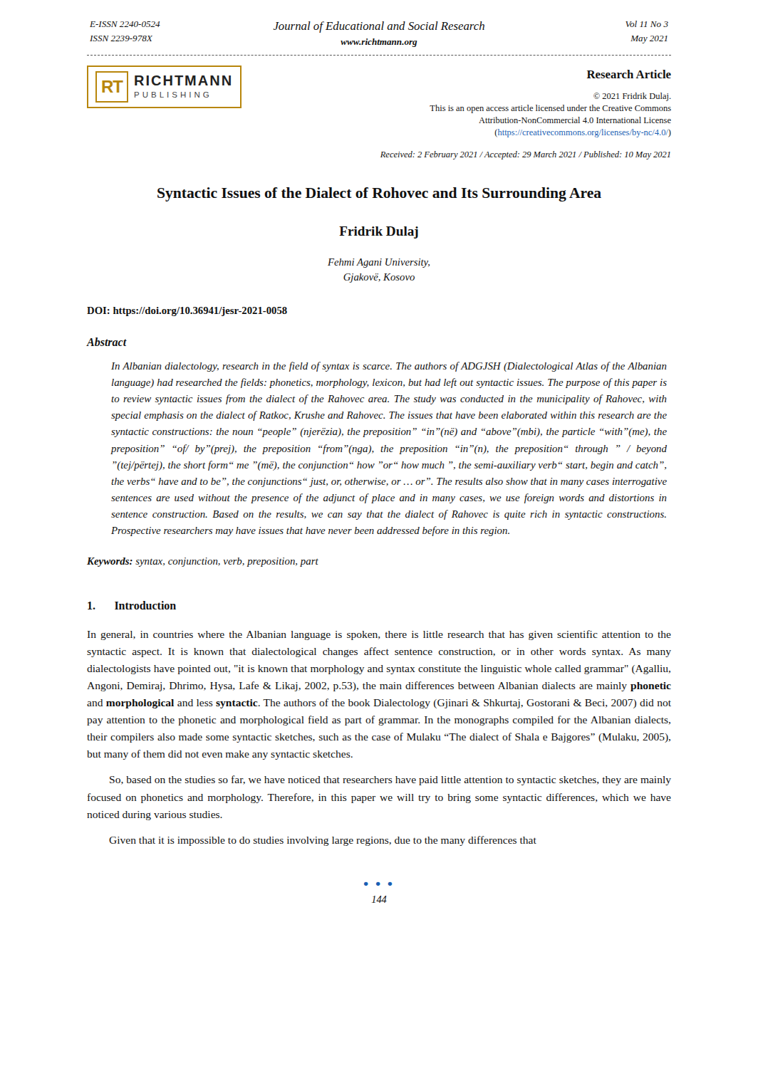| E-ISSN 2240-0524 ISSN 2239-978X | Journal of Educational and Social Research www.richtmann.org | Vol 11 No 3 May 2021 |
RT RICHTMANN
PUBLISHING
Research Article
© 2021 Fridrik Dulaj.
This is an open access article licensed under the Creative Commons
Attribution-NonCommercial 4.0 International License
(https://creativecommons.org/licenses/by-nc/4.0/)
Received: 2 February 2021 / Accepted: 29 March 2021 / Published: 10 May 2021
Syntactic Issues of the Dialect of Rohovec and Its Surrounding Area
Fridrik Dulaj
Fehmi Agani University,
Gjakovë, Kosovo
DOI: https://doi.org/10.36941/jesr-2021-0058
Abstract
In Albanian dialectology, research in the field of syntax is scarce. The authors of ADGJSH (Dialectological Atlas of the Albanian language) had researched the fields: phonetics, morphology, lexicon, but had left out syntactic issues. The purpose of this paper is to review syntactic issues from the dialect of the Rahovec area. The study was conducted in the municipality of Rahovec, with special emphasis on the dialect of Ratkoc, Krushe and Rahovec. The issues that have been elaborated within this research are the syntactic constructions: the noun “people” (njerëzia), the preposition” “in”(në) and “above”(mbi), the particle “with”(me), the preposition” “of/ by”(prej), the preposition “from”(nga), the preposition “in”(n), the preposition“ through ” / beyond ”(tej/përtej), the short form“ me ”(më), the conjunction“ how ”or“ how much ”, the semi-auxiliary verb“ start, begin and catch”, the verbs“ have and to be”, the conjunctions“ just, or, otherwise, or … or”. The results also show that in many cases interrogative sentences are used without the presence of the adjunct of place and in many cases, we use foreign words and distortions in sentence construction. Based on the results, we can say that the dialect of Rahovec is quite rich in syntactic constructions. Prospective researchers may have issues that have never been addressed before in this region.
Keywords: syntax, conjunction, verb, preposition, part
1. Introduction
In general, in countries where the Albanian language is spoken, there is little research that has given scientific attention to the syntactic aspect. It is known that dialectological changes affect sentence construction, or in other words syntax. As many dialectologists have pointed out, "it is known that morphology and syntax constitute the linguistic whole called grammar" (Agalliu, Angoni, Demiraj, Dhrimo, Hysa, Lafe & Likaj, 2002, p.53), the main differences between Albanian dialects are mainly phonetic and morphological and less syntactic. The authors of the book Dialectology (Gjinari & Shkurtaj, Gostorani & Beci, 2007) did not pay attention to the phonetic and morphological field as part of grammar. In the monographs compiled for the Albanian dialects, their compilers also made some syntactic sketches, such as the case of Mulaku “The dialect of Shala e Bajgores” (Mulaku, 2005), but many of them did not even make any syntactic sketches.
So, based on the studies so far, we have noticed that researchers have paid little attention to syntactic sketches, they are mainly focused on phonetics and morphology. Therefore, in this paper we will try to bring some syntactic differences, which we have noticed during various studies.
Given that it is impossible to do studies involving large regions, due to the many differences that
● ● ●
144